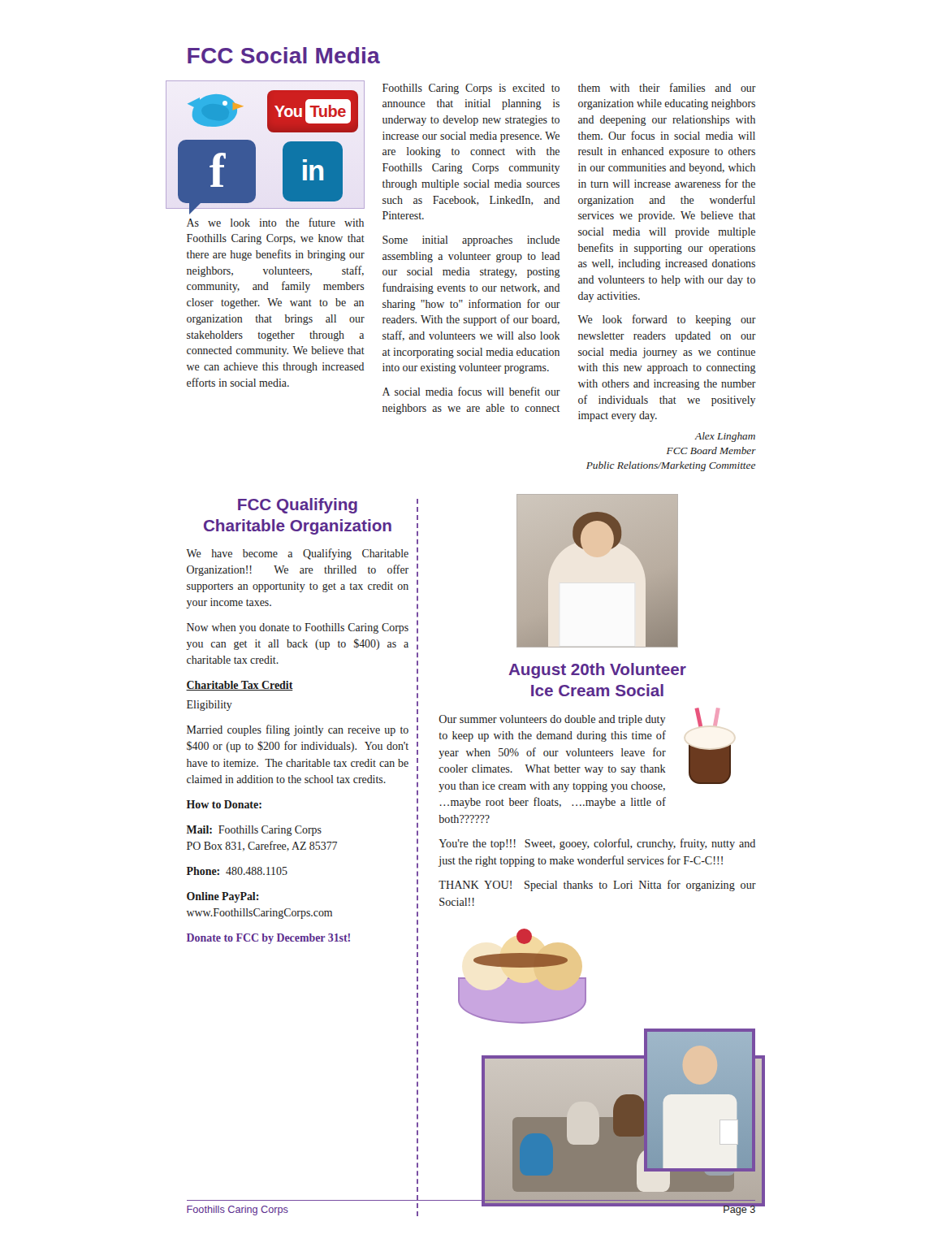FCC Social Media
YouTube
f
in
As we look into the future with Foothills Caring Corps, we know that there are huge benefits in bringing our neighbors, volunteers, staff, community, and family members closer together. We want to be an organization that brings all our stakeholders together through a connected community. We believe that we can achieve this through increased efforts in social media.
Foothills Caring Corps is excited to announce that initial planning is underway to develop new strategies to increase our social media presence. We are looking to connect with the Foothills Caring Corps community through multiple social media sources such as Facebook, LinkedIn, and Pinterest.
Some initial approaches include assembling a volunteer group to lead our social media strategy, posting fundraising events to our network, and sharing "how to" information for our readers. With the support of our board, staff, and volunteers we will also look at incorporating social media education into our existing volunteer programs.
A social media focus will benefit our neighbors as we are able to connect them with their families and our organization while educating neighbors and deepening our relationships with them. Our focus in social media will result in enhanced exposure to others in our communities and beyond, which in turn will increase awareness for the organization and the wonderful services we provide. We believe that social media will provide multiple benefits in supporting our operations as well, including increased donations and volunteers to help with our day to day activities.
We look forward to keeping our newsletter readers updated on our social media journey as we continue with this new approach to connecting with others and increasing the number of individuals that we positively impact every day.
Alex Lingham
FCC Board Member
Public Relations/Marketing Committee
FCC Qualifying
Charitable Organization
We have become a Qualifying Charitable Organization!! We are thrilled to offer supporters an opportunity to get a tax credit on your income taxes.
Now when you donate to Foothills Caring Corps you can get it all back (up to $400) as a charitable tax credit.
Charitable Tax Credit
Eligibility
Married couples filing jointly can receive up to $400 or (up to $200 for individuals). You don't have to itemize. The charitable tax credit can be claimed in addition to the school tax credits.
How to Donate:
Mail: Foothills Caring Corps
PO Box 831, Carefree, AZ 85377
Phone: 480.488.1105
Online PayPal:
www.FoothillsCaringCorps.com
Donate to FCC by December 31st!
August 20th Volunteer
Ice Cream Social
Our summer volunteers do double and triple duty to keep up with the demand during this time of year when 50% of our volunteers leave for cooler climates. What better way to say thank you than ice cream with any topping you choose, …maybe root beer floats, ….maybe a little of both??????
You're the top!!! Sweet, gooey, colorful, crunchy, fruity, nutty and just the right topping to make wonderful services for F-C-C!!!
THANK YOU! Special thanks to Lori Nitta for organizing our Social!!
Foothills Caring Corps
Page 3